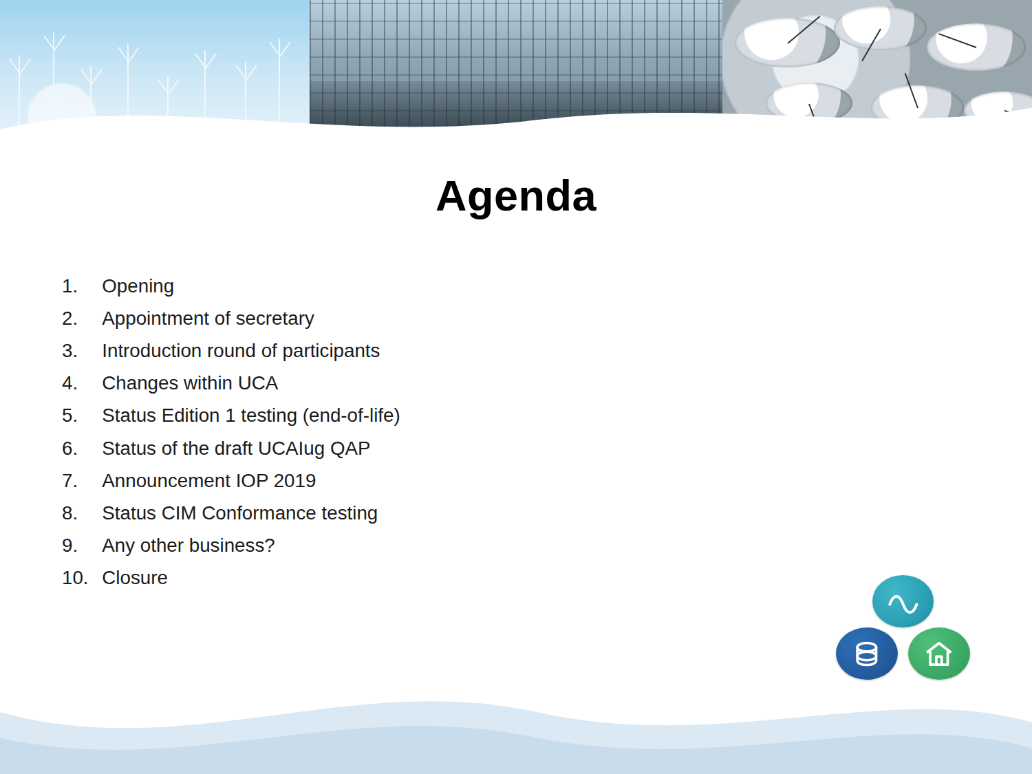Agenda
1. Opening
2. Appointment of secretary
3. Introduction round of participants
4. Changes within UCA
5. Status Edition 1 testing (end-of-life)
6. Status of the draft UCAIug QAP
7. Announcement IOP 2019
8. Status CIM Conformance testing
9. Any other business?
10. Closure